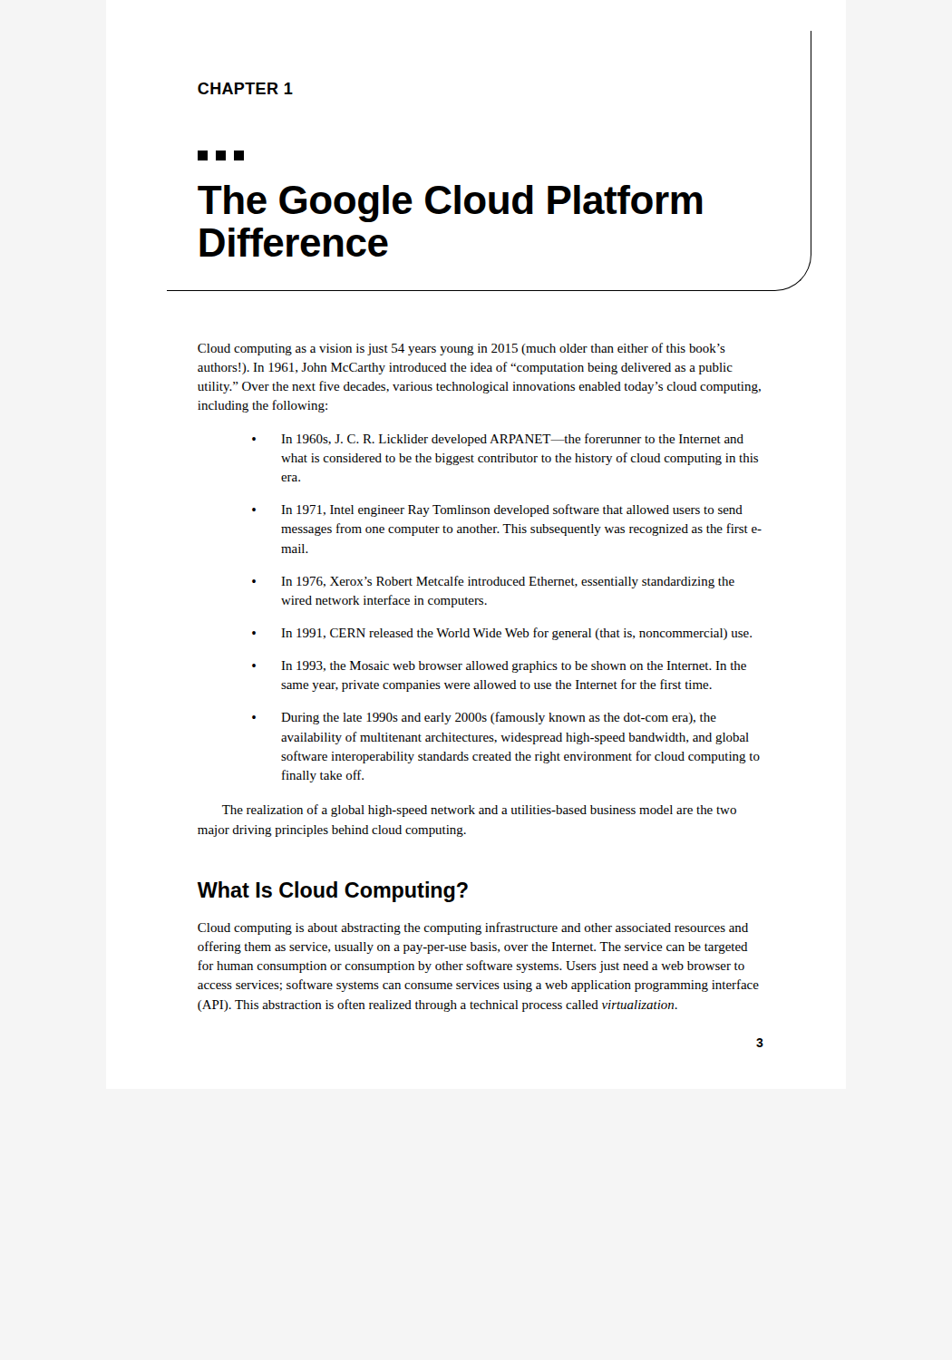CHAPTER 1
The Google Cloud Platform
Difference
Cloud computing as a vision is just 54 years young in 2015 (much older than either of this book’s authors!). In 1961, John McCarthy introduced the idea of “computation being delivered as a public utility.” Over the next five decades, various technological innovations enabled today’s cloud computing, including the following:
In 1960s, J. C. R. Licklider developed ARPANET—the forerunner to the Internet and what is considered to be the biggest contributor to the history of cloud computing in this era.
In 1971, Intel engineer Ray Tomlinson developed software that allowed users to send messages from one computer to another. This subsequently was recognized as the first e-mail.
In 1976, Xerox’s Robert Metcalfe introduced Ethernet, essentially standardizing the wired network interface in computers.
In 1991, CERN released the World Wide Web for general (that is, noncommercial) use.
In 1993, the Mosaic web browser allowed graphics to be shown on the Internet. In the same year, private companies were allowed to use the Internet for the first time.
During the late 1990s and early 2000s (famously known as the dot-com era), the availability of multitenant architectures, widespread high-speed bandwidth, and global software interoperability standards created the right environment for cloud computing to finally take off.
The realization of a global high-speed network and a utilities-based business model are the two major driving principles behind cloud computing.
What Is Cloud Computing?
Cloud computing is about abstracting the computing infrastructure and other associated resources and offering them as service, usually on a pay-per-use basis, over the Internet. The service can be targeted for human consumption or consumption by other software systems. Users just need a web browser to access services; software systems can consume services using a web application programming interface (API). This abstraction is often realized through a technical process called virtualization.
3